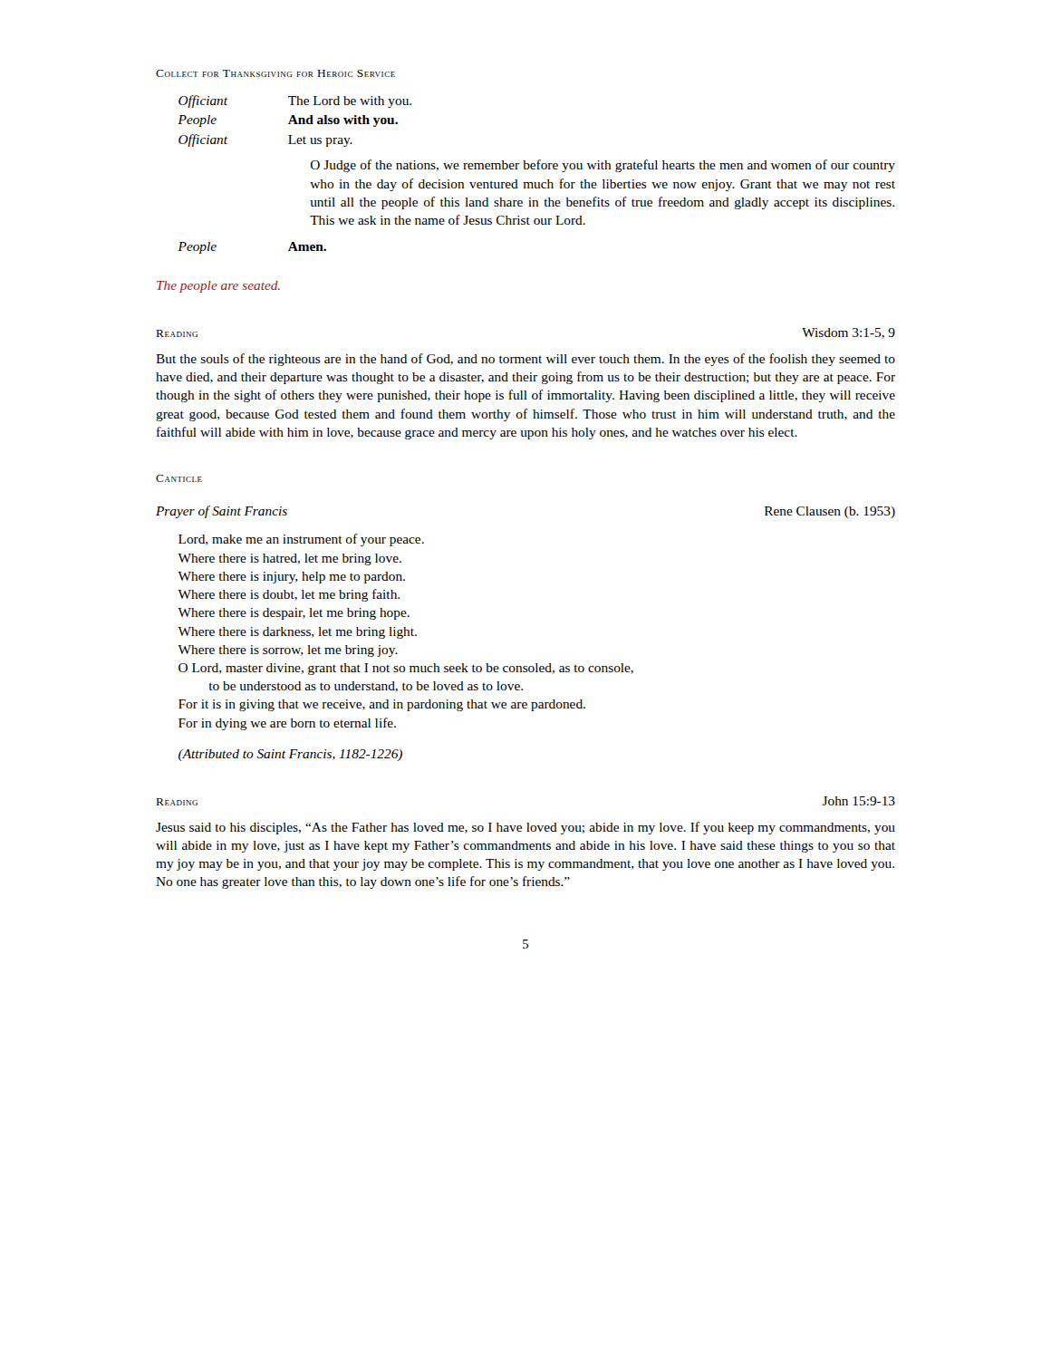Collect for Thanksgiving for Heroic Service
Officiant
The Lord be with you.
People
And also with you.
Officiant
Let us pray.
O Judge of the nations, we remember before you with grateful hearts the men and women of our country who in the day of decision ventured much for the liberties we now enjoy. Grant that we may not rest until all the people of this land share in the benefits of true freedom and gladly accept its disciplines. This we ask in the name of Jesus Christ our Lord.
People
Amen.
The people are seated.
Reading
Wisdom 3:1-5, 9
But the souls of the righteous are in the hand of God, and no torment will ever touch them. In the eyes of the foolish they seemed to have died, and their departure was thought to be a disaster, and their going from us to be their destruction; but they are at peace. For though in the sight of others they were punished, their hope is full of immortality. Having been disciplined a little, they will receive great good, because God tested them and found them worthy of himself. Those who trust in him will understand truth, and the faithful will abide with him in love, because grace and mercy are upon his holy ones, and he watches over his elect.
Canticle
Prayer of Saint Francis Rene Clausen (b. 1953)
Lord, make me an instrument of your peace. Where there is hatred, let me bring love. Where there is injury, help me to pardon. Where there is doubt, let me bring faith. Where there is despair, let me bring hope. Where there is darkness, let me bring light. Where there is sorrow, let me bring joy. O Lord, master divine, grant that I not so much seek to be consoled, as to console, to be understood as to understand, to be loved as to love. For it is in giving that we receive, and in pardoning that we are pardoned. For in dying we are born to eternal life.
(Attributed to Saint Francis, 1182-1226)
Reading
John 15:9-13
Jesus said to his disciples, “As the Father has loved me, so I have loved you; abide in my love. If you keep my commandments, you will abide in my love, just as I have kept my Father’s commandments and abide in his love. I have said these things to you so that my joy may be in you, and that your joy may be complete. This is my commandment, that you love one another as I have loved you. No one has greater love than this, to lay down one’s life for one’s friends.”
5